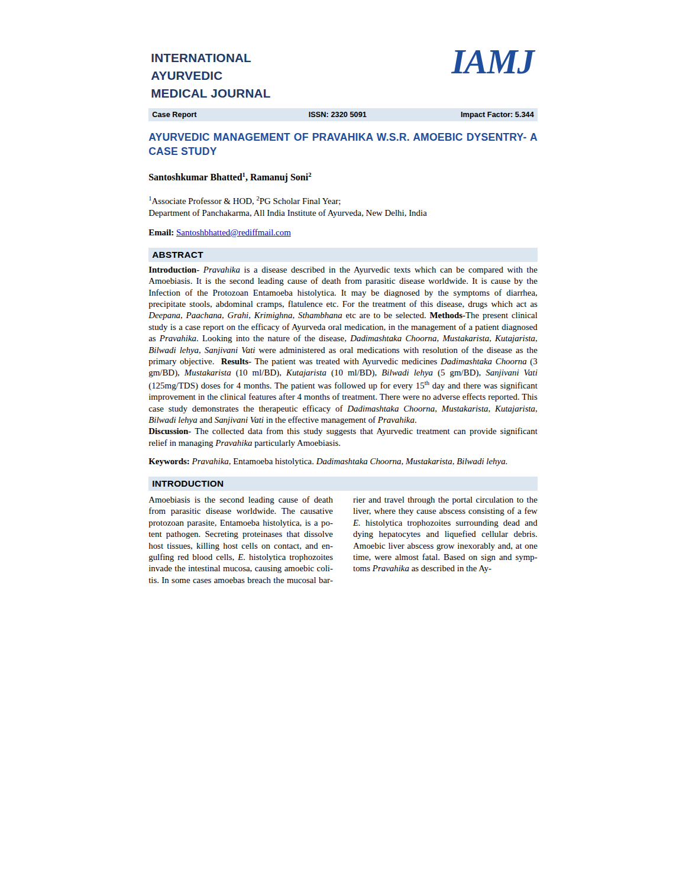INTERNATIONAL
AYURVEDIC
MEDICAL JOURNAL
IAMJ
Case Report
ISSN: 2320 5091
Impact Factor: 5.344
AYURVEDIC MANAGEMENT OF PRAVAHIKA W.S.R. AMOEBIC DYSENTRY- A CASE STUDY
Santoshkumar Bhatted1, Ramanuj Soni2
1Associate Professor & HOD, 2PG Scholar Final Year;
Department of Panchakarma, All India Institute of Ayurveda, New Delhi, India
Email: Santoshbhatted@rediffmail.com
ABSTRACT
Introduction- Pravahika is a disease described in the Ayurvedic texts which can be compared with the Amoebiasis. It is the second leading cause of death from parasitic disease worldwide. It is cause by the Infection of the Protozoan Entamoeba histolytica. It may be diagnosed by the symptoms of diarrhea, precipitate stools, abdominal cramps, flatulence etc. For the treatment of this disease, drugs which act as Deepana, Paachana, Grahi, Krimighna, Sthambhana etc are to be selected. Methods-The present clinical study is a case report on the efficacy of Ayurveda oral medication, in the management of a patient diagnosed as Pravahika. Looking into the nature of the disease, Dadimashtaka Choorna, Mustakarista, Kutajarista, Bilwadi lehya, Sanjivani Vati were administered as oral medications with resolution of the disease as the primary objective. Results- The patient was treated with Ayurvedic medicines Dadimashtaka Choorna (3 gm/BD), Mustakarista (10 ml/BD), Kutajarista (10 ml/BD), Bilwadi lehya (5 gm/BD), Sanjivani Vati (125mg/TDS) doses for 4 months. The patient was followed up for every 15th day and there was significant improvement in the clinical features after 4 months of treatment. There were no adverse effects reported. This case study demonstrates the therapeutic efficacy of Dadimashtaka Choorna, Mustakarista, Kutajarista, Bilwadi lehya and Sanjivani Vati in the effective management of Pravahika.
Discussion- The collected data from this study suggests that Ayurvedic treatment can provide significant relief in managing Pravahika particularly Amoebiasis.
Keywords: Pravahika, Entamoeba histolytica. Dadimashtaka Choorna, Mustakarista, Bilwadi lehya.
INTRODUCTION
Amoebiasis is the second leading cause of death from parasitic disease worldwide. The causative protozoan parasite, Entamoeba histolytica, is a potent pathogen. Secreting proteinases that dissolve host tissues, killing host cells on contact, and engulfing red blood cells, E. histolytica trophozoites invade the intestinal mucosa, causing amoebic colitis. In some cases amoebas breach the mucosal barrier and travel through the portal circulation to the liver, where they cause abscess consisting of a few E. histolytica trophozoites surrounding dead and dying hepatocytes and liquefied cellular debris. Amoebic liver abscess grow inexorably and, at one time, were almost fatal. Based on sign and symptoms Pravahika as described in the Ay-